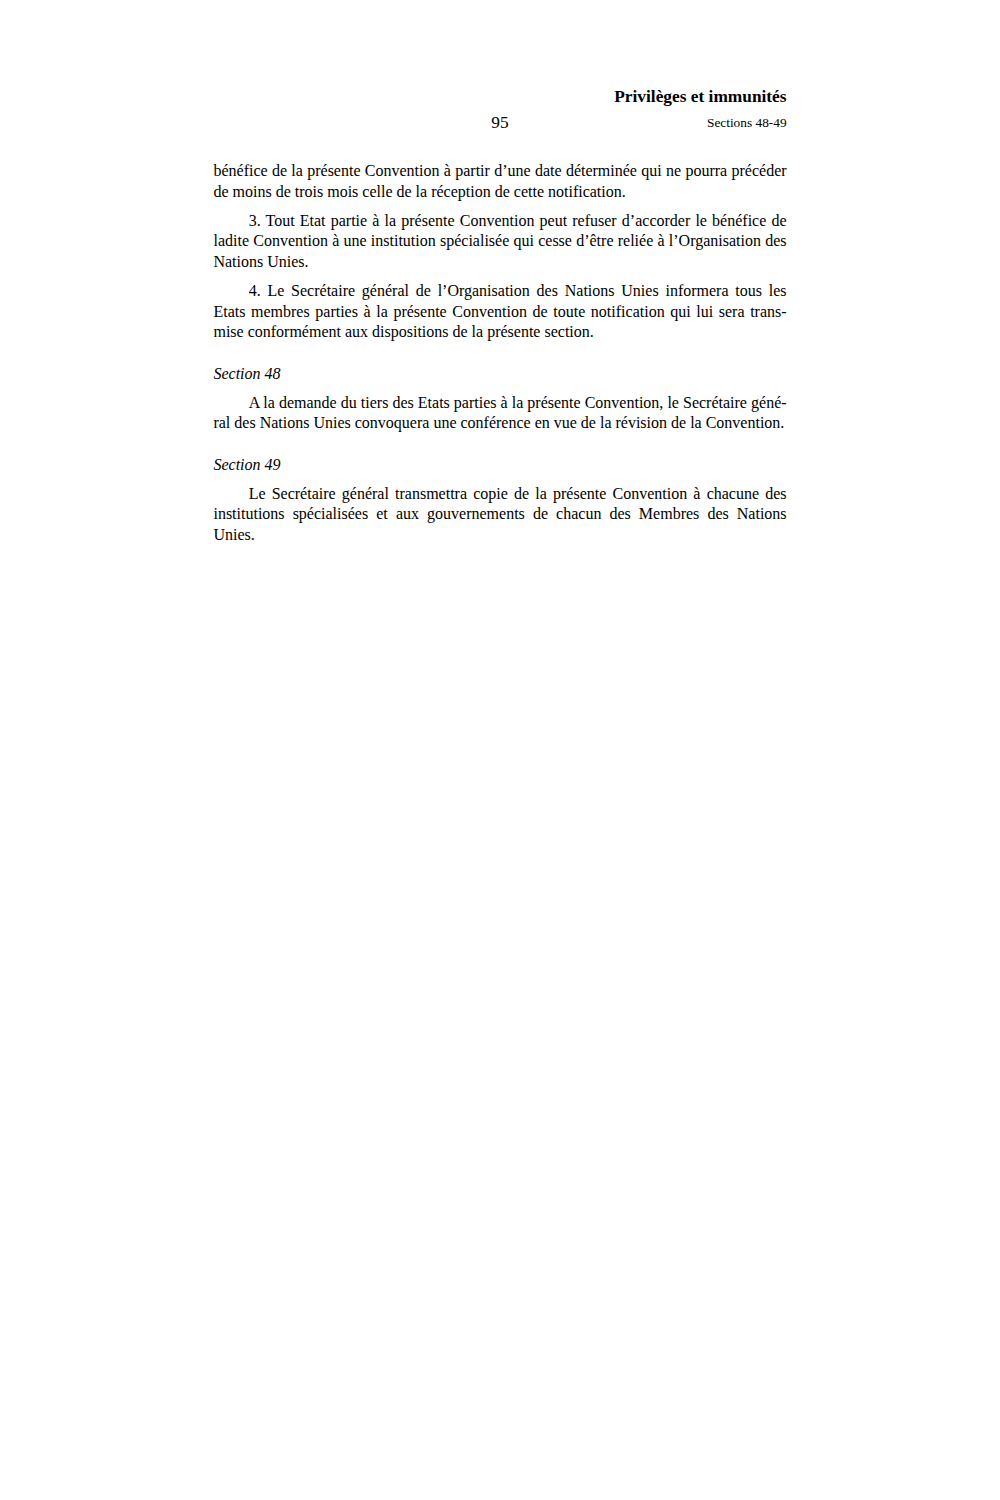Privilèges et immunités
95 Sections 48-49
bénéfice de la présente Convention à partir d’une date déterminée qui ne pourra précéder de moins de trois mois celle de la réception de cette notification.
3. Tout Etat partie à la présente Convention peut refuser d’accorder le bénéfice de ladite Convention à une institution spécialisée qui cesse d’être reliée à l’Organisation des Nations Unies.
4. Le Secrétaire général de l’Organisation des Nations Unies informera tous les Etats membres parties à la présente Convention de toute notification qui lui sera transmise conformément aux dispositions de la présente section.
Section 48
A la demande du tiers des Etats parties à la présente Convention, le Secrétaire général des Nations Unies convoquera une conférence en vue de la révision de la Convention.
Section 49
Le Secrétaire général transmettra copie de la présente Convention à chacune des institutions spécialisées et aux gouvernements de chacun des Membres des Nations Unies.